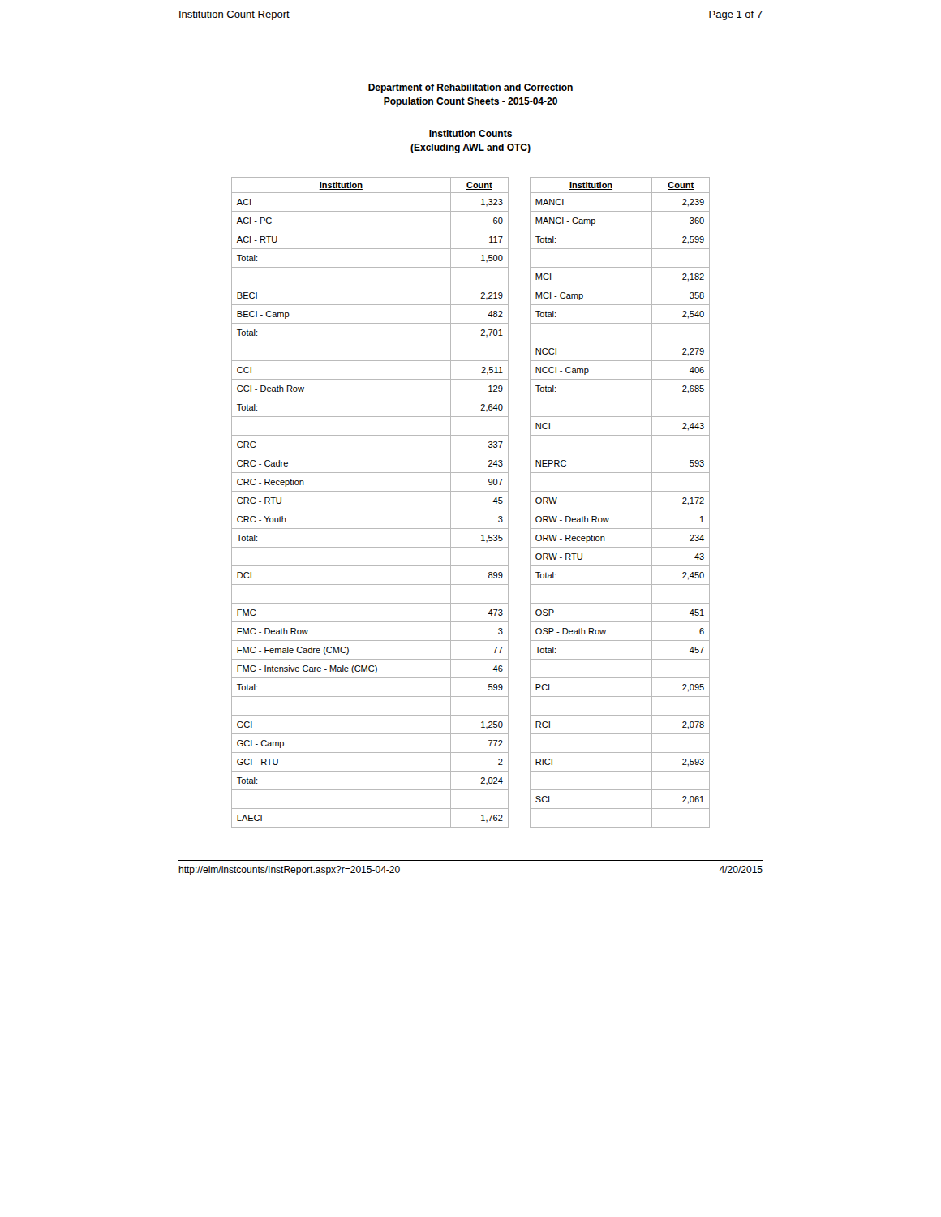Institution Count Report
Page 1 of 7
Department of Rehabilitation and Correction
Population Count Sheets - 2015-04-20
Institution Counts
(Excluding AWL and OTC)
| Institution | Count | | Institution | Count |
| --- | --- | --- | --- | --- |
| ACI | 1,323 | | MANCI | 2,239 |
| ACI - PC | 60 | | MANCI - Camp | 360 |
| ACI - RTU | 117 | | Total: | 2,599 |
| Total: | 1,500 | | | |
| | | | MCI | 2,182 |
| BECI | 2,219 | | MCI - Camp | 358 |
| BECI - Camp | 482 | | Total: | 2,540 |
| Total: | 2,701 | | | |
| | | | NCCI | 2,279 |
| CCI | 2,511 | | NCCI - Camp | 406 |
| CCI - Death Row | 129 | | Total: | 2,685 |
| Total: | 2,640 | | | |
| | | | NCI | 2,443 |
| CRC | 337 | | | |
| CRC - Cadre | 243 | | NEPRC | 593 |
| CRC - Reception | 907 | | | |
| CRC - RTU | 45 | | ORW | 2,172 |
| CRC - Youth | 3 | | ORW - Death Row | 1 |
| Total: | 1,535 | | ORW - Reception | 234 |
| | | | ORW - RTU | 43 |
| DCI | 899 | | Total: | 2,450 |
| FMC | 473 | | OSP | 451 |
| FMC - Death Row | 3 | | OSP - Death Row | 6 |
| FMC - Female Cadre (CMC) | 77 | | Total: | 457 |
| FMC - Intensive Care - Male (CMC) | 46 | | | |
| Total: | 599 | | PCI | 2,095 |
| GCI | 1,250 | | RCI | 2,078 |
| GCI - Camp | 772 | | | |
| GCI - RTU | 2 | | RICI | 2,593 |
| Total: | 2,024 | | | |
| | | | SCI | 2,061 |
| LAECI | 1,762 | | | |
http://eim/instcounts/InstReport.aspx?r=2015-04-20
4/20/2015